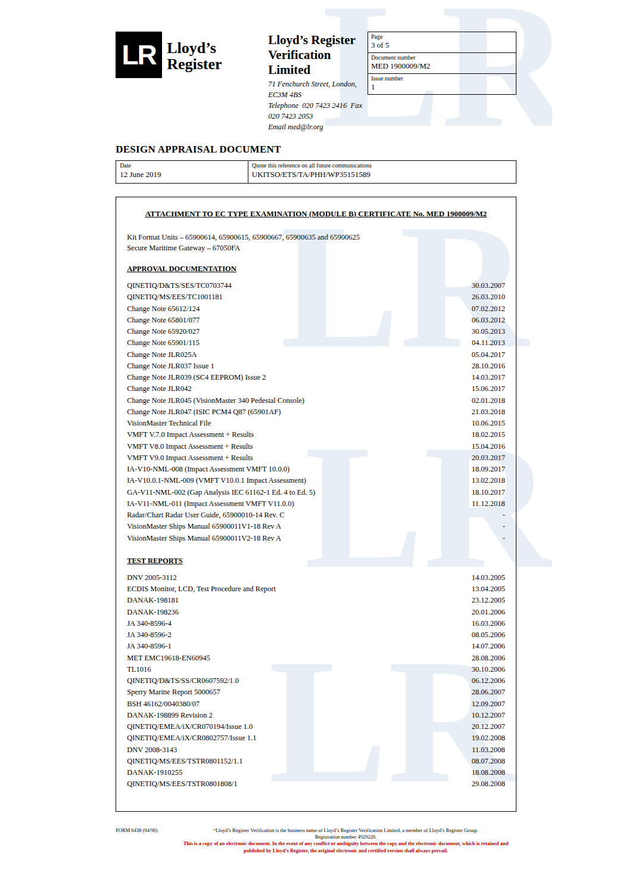LR
LR
LR
LR
LR
Lloyd’s
Register
Lloyd’s Register Verification Limited
71 Fenchurch Street, London, EC3M 4BS
Telephone 020 7423 2416 Fax 020 7423 2053
Email med@lr.org
Page 3 of 5
Document number MED 1900009/M2
Issue number 1
DESIGN APPRAISAL DOCUMENT
| Date 12 June 2019 | Quote this reference on all future communications UKITSO/ETS/TA/PHH/WP35151589 |
ATTACHMENT TO EC TYPE EXAMINATION (MODULE B) CERTIFICATE No. MED 1900009/M2
Kit Format Units – 65900614, 65900615, 65900667, 65900635 and 65900625
Secure Maritime Gateway – 67050FA
APPROVAL DOCUMENTATION
| QINETIQ/D&TS/SES/TC0703744 | 30.03.2007 |
| QINETIQ/MS/EES/TC1001181 | 26.03.2010 |
| Change Note 65612/124 | 07.02.2012 |
| Change Note 65801/077 | 06.03.2012 |
| Change Note 65920/027 | 30.05.2013 |
| Change Note 65901/115 | 04.11.2013 |
| Change Note JLR025A | 05.04.2017 |
| Change Note JLR037 Issue 1 | 28.10.2016 |
| Change Note JLR039 (SC4 EEPROM) Issue 2 | 14.03.2017 |
| Change Note JLR042 | 15.06.2017 |
| Change Note JLR045 (VisionMaster 340 Pedestal Console) | 02.01.2018 |
| Change Note JLR047 (ISIC PCM4 Q87 (65901AF) | 21.03.2018 |
| VisionMaster Technical File | 10.06.2015 |
| VMFT V.7.0 Impact Assessment + Results | 18.02.2015 |
| VMFT V8.0 Impact Assessment + Results | 15.04.2016 |
| VMFT V9.0 Impact Assessment + Results | 20.03.2017 |
| IA-V10-NML-008 (Impact Assessment VMFT 10.0.0) | 18.09.2017 |
| IA-V10.0.1-NML-009 (VMFT V10.0.1 Impact Assessment) | 13.02.2018 |
| GA-V11-NML-002 (Gap Analysis IEC 61162-1 Ed. 4 to Ed. 5) | 18.10.2017 |
| IA-V11-NML-011 (Impact Assessment VMFT V11.0.0) | 11.12.2018 |
| Radar/Chart Radar User Guide, 65900010-14 Rev. C | - |
| VisionMaster Ships Manual 65900011V1-18 Rev A | - |
| VisionMaster Ships Manual 65900011V2-18 Rev A | - |
TEST REPORTS
| DNV 2005-3112 | 14.03.2005 |
| ECDIS Monitor, LCD, Test Procedure and Report | 13.04.2005 |
| DANAK-198181 | 23.12.2005 |
| DANAK-198236 | 20.01.2006 |
| JA 340-8596-4 | 16.03.2006 |
| JA 340-8596-2 | 08.05.2006 |
| JA 340-8596-1 | 14.07.2006 |
| MET EMC19618-EN60945 | 28.08.2006 |
| TL1016 | 30.10.2006 |
| QINETIQ/D&TS/SS/CR0607592/1.0 | 06.12.2006 |
| Sperry Marine Report 5000657 | 28.06.2007 |
| BSH 46162/0040380/07 | 12.09.2007 |
| DANAK-198899 Revision 2 | 10.12.2007 |
| QINETIQ/EMEA/iX/CR070194/Issue 1.0 | 20.12.2007 |
| QINETIQ/EMEA/iX/CR0802757/Issue 1.1 | 19.02.2008 |
| DNV 2008-3143 | 11.03.2008 |
| QINETIQ/MS/EES/TSTR0801152/1.1 | 08.07.2008 |
| DANAK-1910255 | 18.08.2008 |
| QINETIQ/MS/EES/TSTR0801808/1 | 29.08.2008 |
FORM 6438 (04/96)
“Lloyd’s Register Verification is the business name of Lloyd’s Register Verification Limited, a member of Lloyd’s Register Group.
Registration number 4929226.
This is a copy of an electronic document. In the event of any conflict or ambiguity between the copy and the electronic document, which is retained and published by Lloyd’s Register, the original electronic and certified version shall always prevail.